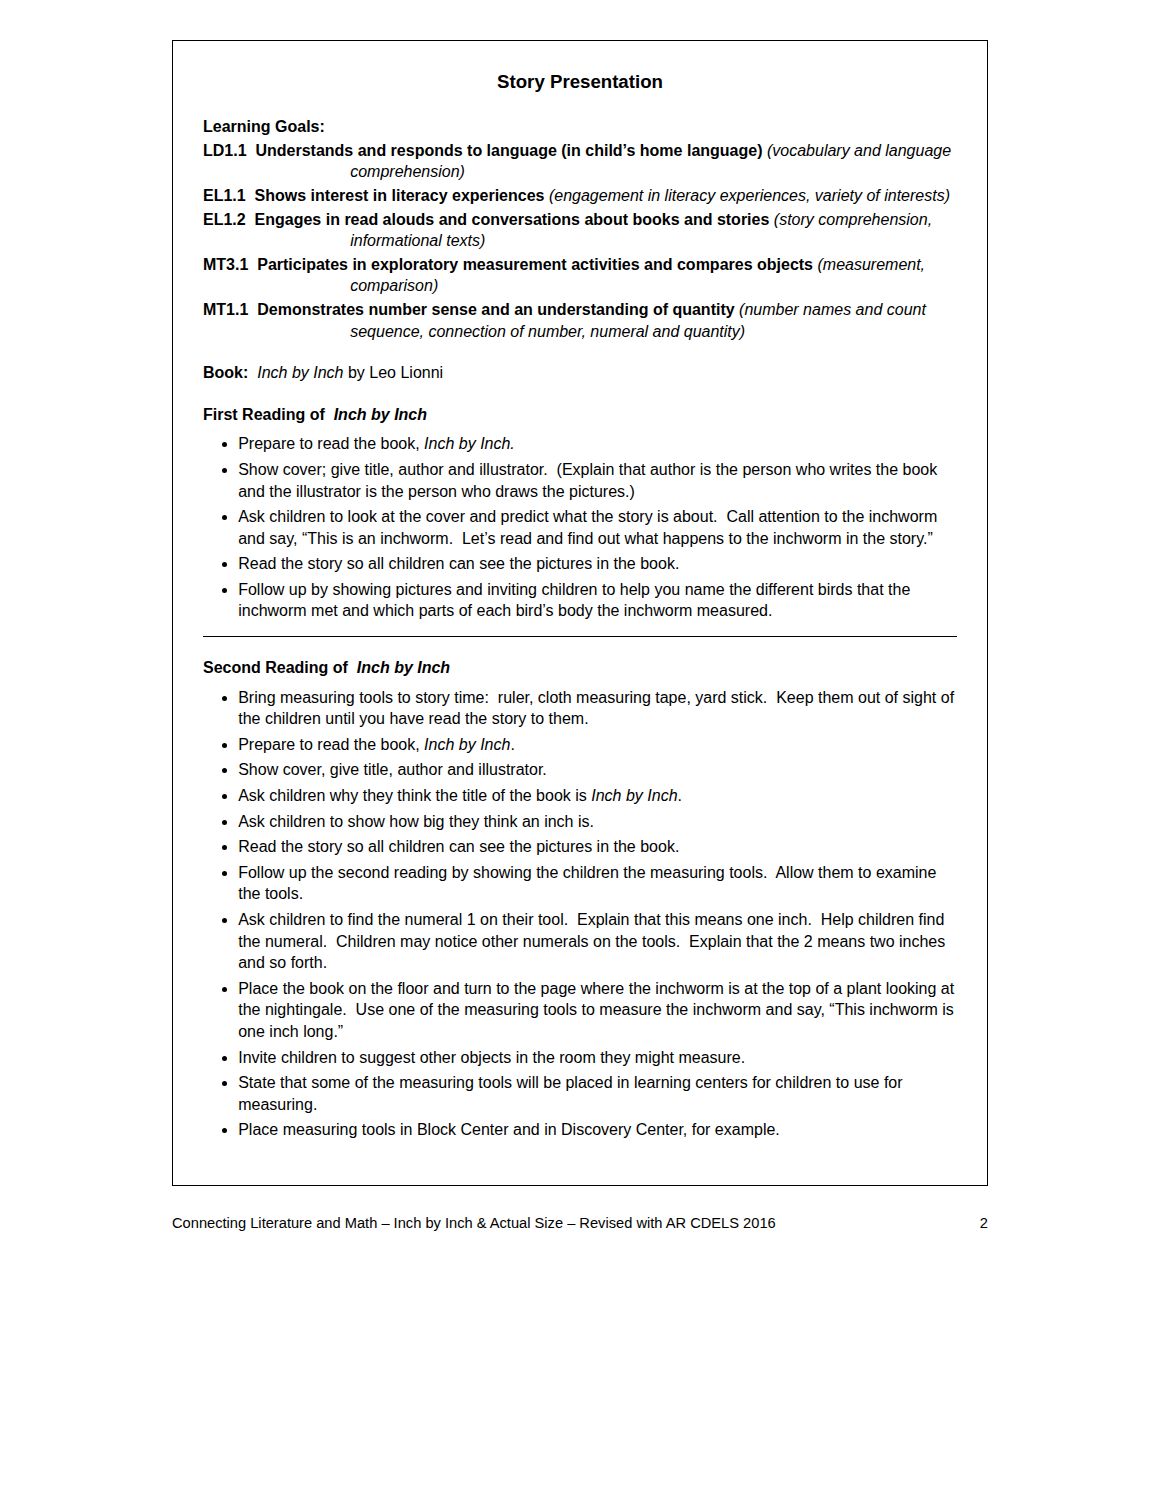Story Presentation
Learning Goals:
LD1.1 Understands and responds to language (in child’s home language) (vocabulary and language comprehension)
EL1.1 Shows interest in literacy experiences (engagement in literacy experiences, variety of interests)
EL1.2 Engages in read alouds and conversations about books and stories (story comprehension, informational texts)
MT3.1 Participates in exploratory measurement activities and compares objects (measurement, comparison)
MT1.1 Demonstrates number sense and an understanding of quantity (number names and count sequence, connection of number, numeral and quantity)
Book: Inch by Inch by Leo Lionni
First Reading of Inch by Inch
Prepare to read the book, Inch by Inch.
Show cover; give title, author and illustrator. (Explain that author is the person who writes the book and the illustrator is the person who draws the pictures.)
Ask children to look at the cover and predict what the story is about. Call attention to the inchworm and say, “This is an inchworm. Let’s read and find out what happens to the inchworm in the story.”
Read the story so all children can see the pictures in the book.
Follow up by showing pictures and inviting children to help you name the different birds that the inchworm met and which parts of each bird’s body the inchworm measured.
Second Reading of Inch by Inch
Bring measuring tools to story time: ruler, cloth measuring tape, yard stick. Keep them out of sight of the children until you have read the story to them.
Prepare to read the book, Inch by Inch.
Show cover, give title, author and illustrator.
Ask children why they think the title of the book is Inch by Inch.
Ask children to show how big they think an inch is.
Read the story so all children can see the pictures in the book.
Follow up the second reading by showing the children the measuring tools. Allow them to examine the tools.
Ask children to find the numeral 1 on their tool. Explain that this means one inch. Help children find the numeral. Children may notice other numerals on the tools. Explain that the 2 means two inches and so forth.
Place the book on the floor and turn to the page where the inchworm is at the top of a plant looking at the nightingale. Use one of the measuring tools to measure the inchworm and say, “This inchworm is one inch long.”
Invite children to suggest other objects in the room they might measure.
State that some of the measuring tools will be placed in learning centers for children to use for measuring.
Place measuring tools in Block Center and in Discovery Center, for example.
Connecting Literature and Math – Inch by Inch & Actual Size – Revised with AR CDELS 2016 2